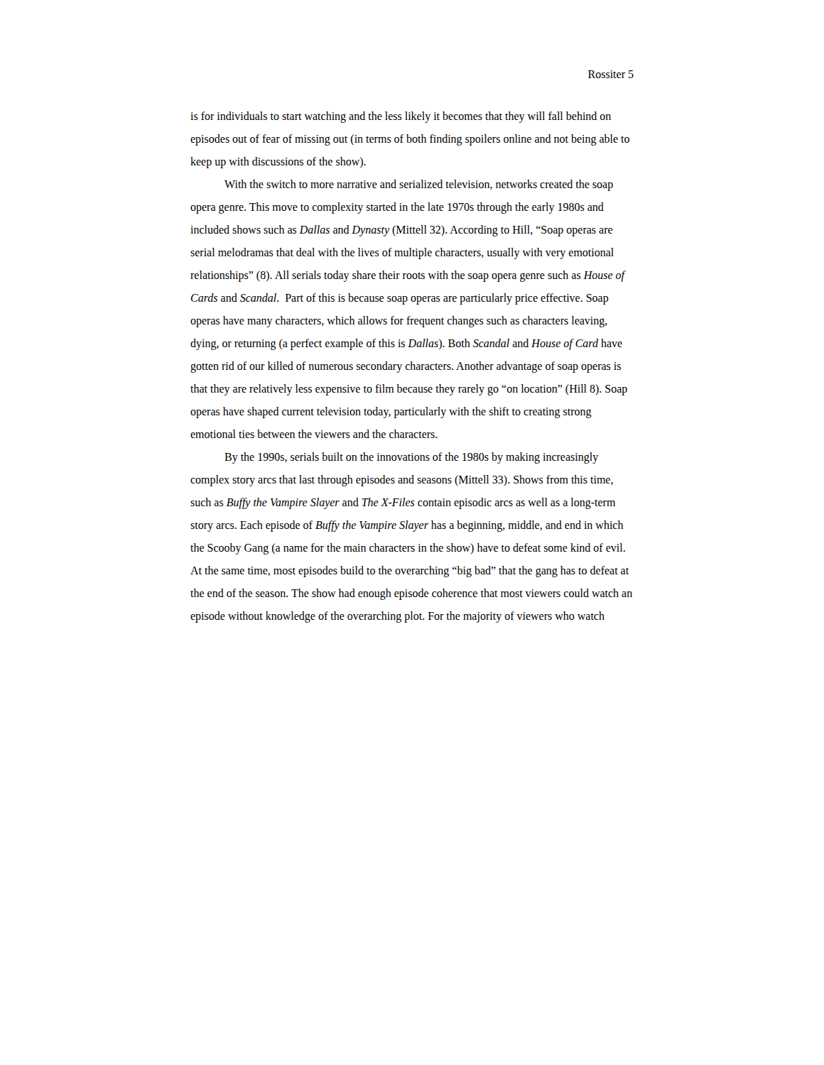Rossiter 5
is for individuals to start watching and the less likely it becomes that they will fall behind on episodes out of fear of missing out (in terms of both finding spoilers online and not being able to keep up with discussions of the show).
With the switch to more narrative and serialized television, networks created the soap opera genre. This move to complexity started in the late 1970s through the early 1980s and included shows such as Dallas and Dynasty (Mittell 32). According to Hill, “Soap operas are serial melodramas that deal with the lives of multiple characters, usually with very emotional relationships” (8). All serials today share their roots with the soap opera genre such as House of Cards and Scandal. Part of this is because soap operas are particularly price effective. Soap operas have many characters, which allows for frequent changes such as characters leaving, dying, or returning (a perfect example of this is Dallas). Both Scandal and House of Card have gotten rid of our killed of numerous secondary characters. Another advantage of soap operas is that they are relatively less expensive to film because they rarely go “on location” (Hill 8). Soap operas have shaped current television today, particularly with the shift to creating strong emotional ties between the viewers and the characters.
By the 1990s, serials built on the innovations of the 1980s by making increasingly complex story arcs that last through episodes and seasons (Mittell 33). Shows from this time, such as Buffy the Vampire Slayer and The X-Files contain episodic arcs as well as a long-term story arcs. Each episode of Buffy the Vampire Slayer has a beginning, middle, and end in which the Scooby Gang (a name for the main characters in the show) have to defeat some kind of evil. At the same time, most episodes build to the overarching “big bad” that the gang has to defeat at the end of the season. The show had enough episode coherence that most viewers could watch an episode without knowledge of the overarching plot. For the majority of viewers who watch